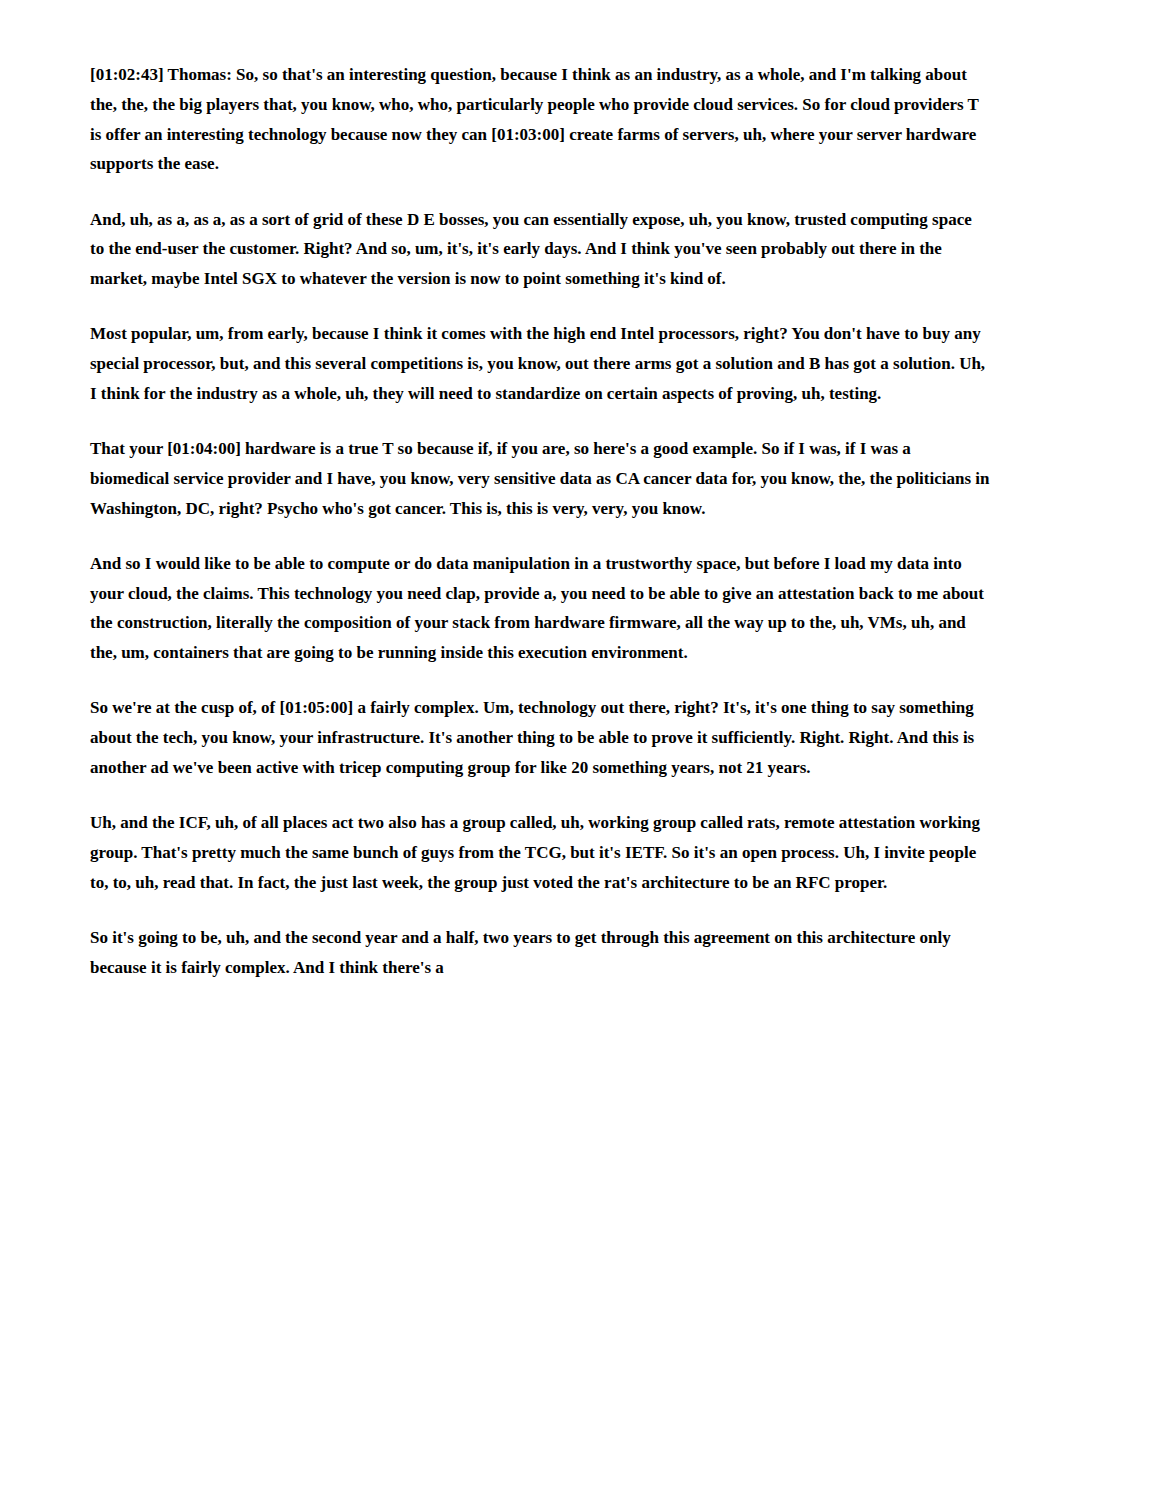[01:02:43] Thomas: So, so that's an interesting question, because I think as an industry, as a whole, and I'm talking about the, the, the big players that, you know, who, who, particularly people who provide cloud services. So for cloud providers T is offer an interesting technology because now they can [01:03:00] create farms of servers, uh, where your server hardware supports the ease.
And, uh, as a, as a, as a sort of grid of these D E bosses, you can essentially expose, uh, you know, trusted computing space to the end-user the customer. Right? And so, um, it's, it's early days. And I think you've seen probably out there in the market, maybe Intel SGX to whatever the version is now to point something it's kind of.
Most popular, um, from early, because I think it comes with the high end Intel processors, right? You don't have to buy any special processor, but, and this several competitions is, you know, out there arms got a solution and B has got a solution. Uh, I think for the industry as a whole, uh, they will need to standardize on certain aspects of proving, uh, testing.
That your [01:04:00] hardware is a true T so because if, if you are, so here's a good example. So if I was, if I was a biomedical service provider and I have, you know, very sensitive data as CA cancer data for, you know, the, the politicians in Washington, DC, right? Psycho who's got cancer. This is, this is very, very, you know.
And so I would like to be able to compute or do data manipulation in a trustworthy space, but before I load my data into your cloud, the claims. This technology you need clap, provide a, you need to be able to give an attestation back to me about the construction, literally the composition of your stack from hardware firmware, all the way up to the, uh, VMs, uh, and the, um, containers that are going to be running inside this execution environment.
So we're at the cusp of, of [01:05:00] a fairly complex. Um, technology out there, right? It's, it's one thing to say something about the tech, you know, your infrastructure. It's another thing to be able to prove it sufficiently. Right. Right. And this is another ad we've been active with tricep computing group for like 20 something years, not 21 years.
Uh, and the ICF, uh, of all places act two also has a group called, uh, working group called rats, remote attestation working group. That's pretty much the same bunch of guys from the TCG, but it's IETF. So it's an open process. Uh, I invite people to, to, uh, read that. In fact, the just last week, the group just voted the rat's architecture to be an RFC proper.
So it's going to be, uh, and the second year and a half, two years to get through this agreement on this architecture only because it is fairly complex. And I think there's a